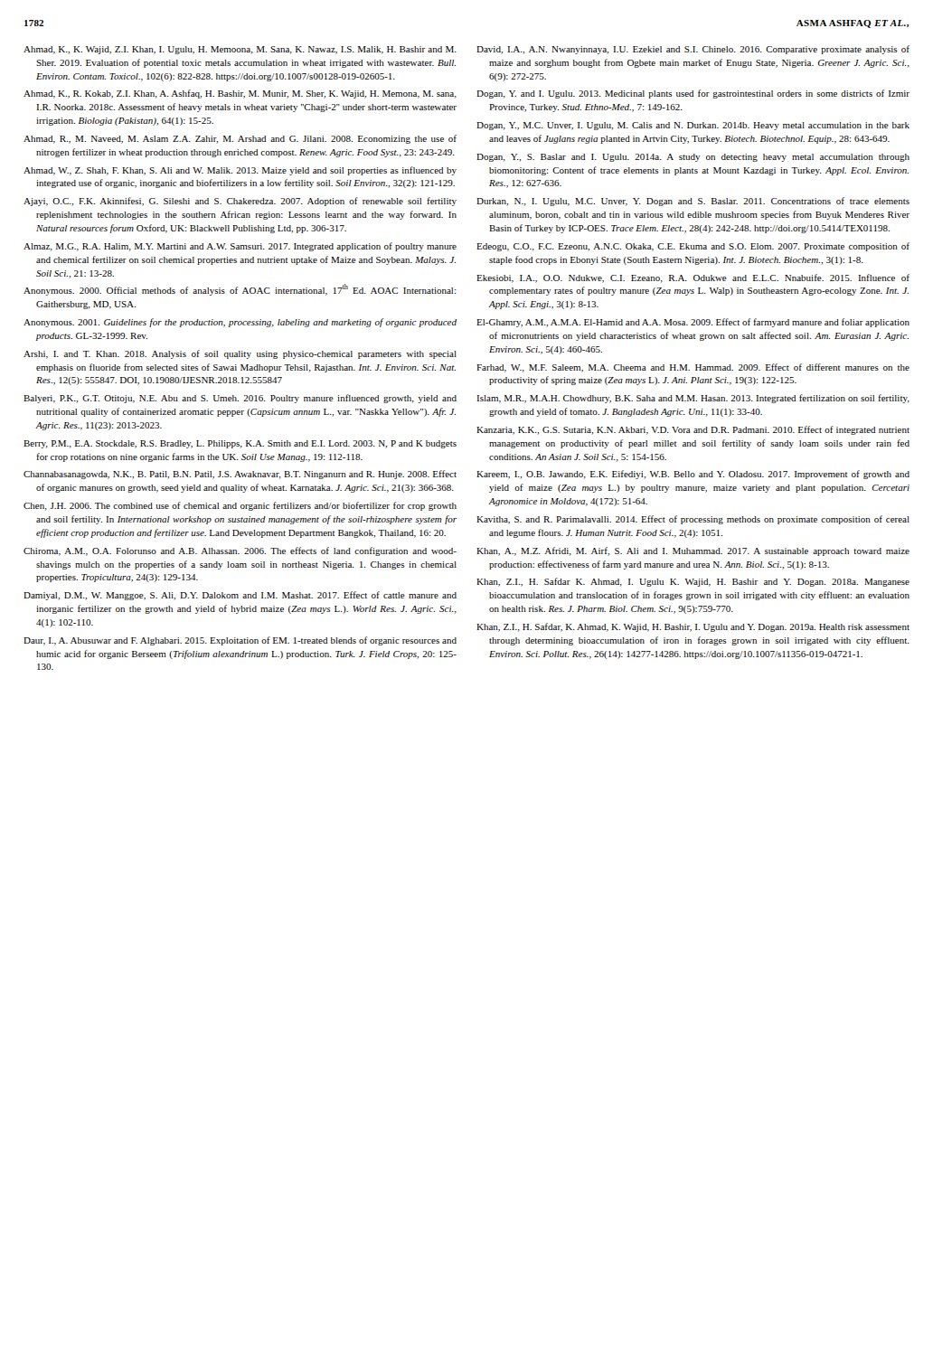1782 ASMA ASHFAQ ET AL.,
Ahmad, K., K. Wajid, Z.I. Khan, I. Ugulu, H. Memoona, M. Sana, K. Nawaz, I.S. Malik, H. Bashir and M. Sher. 2019. Evaluation of potential toxic metals accumulation in wheat irrigated with wastewater. Bull. Environ. Contam. Toxicol., 102(6): 822-828. https://doi.org/10.1007/s00128-019-02605-1.
Ahmad, K., R. Kokab, Z.I. Khan, A. Ashfaq, H. Bashir, M. Munir, M. Sher, K. Wajid, H. Memona, M. sana, I.R. Noorka. 2018c. Assessment of heavy metals in wheat variety ''Chagi-2'' under short-term wastewater irrigation. Biologia (Pakistan), 64(1): 15-25.
Ahmad, R., M. Naveed, M. Aslam Z.A. Zahir, M. Arshad and G. Jilani. 2008. Economizing the use of nitrogen fertilizer in wheat production through enriched compost. Renew. Agric. Food Syst., 23: 243-249.
Ahmad, W., Z. Shah, F. Khan, S. Ali and W. Malik. 2013. Maize yield and soil properties as influenced by integrated use of organic, inorganic and biofertilizers in a low fertility soil. Soil Environ., 32(2): 121-129.
Ajayi, O.C., F.K. Akinnifesi, G. Sileshi and S. Chakeredza. 2007. Adoption of renewable soil fertility replenishment technologies in the southern African region: Lessons learnt and the way forward. In Natural resources forum Oxford, UK: Blackwell Publishing Ltd, pp. 306-317.
Almaz, M.G., R.A. Halim, M.Y. Martini and A.W. Samsuri. 2017. Integrated application of poultry manure and chemical fertilizer on soil chemical properties and nutrient uptake of Maize and Soybean. Malays. J. Soil Sci., 21: 13-28.
Anonymous. 2000. Official methods of analysis of AOAC international, 17th Ed. AOAC International: Gaithersburg, MD, USA.
Anonymous. 2001. Guidelines for the production, processing, labeling and marketing of organic produced products. GL-32-1999. Rev.
Arshi, I. and T. Khan. 2018. Analysis of soil quality using physico-chemical parameters with special emphasis on fluoride from selected sites of Sawai Madhopur Tehsil, Rajasthan. Int. J. Environ. Sci. Nat. Res., 12(5): 555847. DOI, 10.19080/IJESNR.2018.12.555847
Balyeri, P.K., G.T. Otitoju, N.E. Abu and S. Umeh. 2016. Poultry manure influenced growth, yield and nutritional quality of containerized aromatic pepper (Capsicum annum L., var. "Naskka Yellow"). Afr. J. Agric. Res., 11(23): 2013-2023.
Berry, P.M., E.A. Stockdale, R.S. Bradley, L. Philipps, K.A. Smith and E.I. Lord. 2003. N, P and K budgets for crop rotations on nine organic farms in the UK. Soil Use Manag., 19: 112-118.
Channabasanagowda, N.K., B. Patil, B.N. Patil, J.S. Awaknavar, B.T. Ninganurn and R. Hunje. 2008. Effect of organic manures on growth, seed yield and quality of wheat. Karnataka. J. Agric. Sci., 21(3): 366-368.
Chen, J.H. 2006. The combined use of chemical and organic fertilizers and/or biofertilizer for crop growth and soil fertility. In International workshop on sustained management of the soil-rhizosphere system for efficient crop production and fertilizer use. Land Development Department Bangkok, Thailand, 16: 20.
Chiroma, A.M., O.A. Folorunso and A.B. Alhassan. 2006. The effects of land configuration and wood-shavings mulch on the properties of a sandy loam soil in northeast Nigeria. 1. Changes in chemical properties. Tropicultura, 24(3): 129-134.
Damiyal, D.M., W. Manggoe, S. Ali, D.Y. Dalokom and I.M. Mashat. 2017. Effect of cattle manure and inorganic fertilizer on the growth and yield of hybrid maize (Zea mays L.). World Res. J. Agric. Sci., 4(1): 102-110.
Daur, I., A. Abusuwar and F. Alghabari. 2015. Exploitation of EM. 1-treated blends of organic resources and humic acid for organic Berseem (Trifolium alexandrinum L.) production. Turk. J. Field Crops, 20: 125-130.
David, I.A., A.N. Nwanyinnaya, I.U. Ezekiel and S.I. Chinelo. 2016. Comparative proximate analysis of maize and sorghum bought from Ogbete main market of Enugu State, Nigeria. Greener J. Agric. Sci., 6(9): 272-275.
Dogan, Y. and I. Ugulu. 2013. Medicinal plants used for gastrointestinal orders in some districts of Izmir Province, Turkey. Stud. Ethno-Med., 7: 149-162.
Dogan, Y., M.C. Unver, I. Ugulu, M. Calis and N. Durkan. 2014b. Heavy metal accumulation in the bark and leaves of Juglans regia planted in Artvin City, Turkey. Biotech. Biotechnol. Equip., 28: 643-649.
Dogan, Y., S. Baslar and I. Ugulu. 2014a. A study on detecting heavy metal accumulation through biomonitoring: Content of trace elements in plants at Mount Kazdagi in Turkey. Appl. Ecol. Environ. Res., 12: 627-636.
Durkan, N., I. Ugulu, M.C. Unver, Y. Dogan and S. Baslar. 2011. Concentrations of trace elements aluminum, boron, cobalt and tin in various wild edible mushroom species from Buyuk Menderes River Basin of Turkey by ICP-OES. Trace Elem. Elect., 28(4): 242-248. http://doi.org/10.5414/TEX01198.
Edeogu, C.O., F.C. Ezeonu, A.N.C. Okaka, C.E. Ekuma and S.O. Elom. 2007. Proximate composition of staple food crops in Ebonyi State (South Eastern Nigeria). Int. J. Biotech. Biochem., 3(1): 1-8.
Ekesiobi, I.A., O.O. Ndukwe, C.I. Ezeano, R.A. Odukwe and E.L.C. Nnabuife. 2015. Influence of complementary rates of poultry manure (Zea mays L. Walp) in Southeastern Agro-ecology Zone. Int. J. Appl. Sci. Engi., 3(1): 8-13.
El-Ghamry, A.M., A.M.A. El-Hamid and A.A. Mosa. 2009. Effect of farmyard manure and foliar application of micronutrients on yield characteristics of wheat grown on salt affected soil. Am. Eurasian J. Agric. Environ. Sci., 5(4): 460-465.
Farhad, W., M.F. Saleem, M.A. Cheema and H.M. Hammad. 2009. Effect of different manures on the productivity of spring maize (Zea mays L). J. Ani. Plant Sci., 19(3): 122-125.
Islam, M.R., M.A.H. Chowdhury, B.K. Saha and M.M. Hasan. 2013. Integrated fertilization on soil fertility, growth and yield of tomato. J. Bangladesh Agric. Uni., 11(1): 33-40.
Kanzaria, K.K., G.S. Sutaria, K.N. Akbari, V.D. Vora and D.R. Padmani. 2010. Effect of integrated nutrient management on productivity of pearl millet and soil fertility of sandy loam soils under rain fed conditions. An Asian J. Soil Sci., 5: 154-156.
Kareem, I., O.B. Jawando, E.K. Eifediyi, W.B. Bello and Y. Oladosu. 2017. Improvement of growth and yield of maize (Zea mays L.) by poultry manure, maize variety and plant population. Cercetari Agronomice in Moldova, 4(172): 51-64.
Kavitha, S. and R. Parimalavalli. 2014. Effect of processing methods on proximate composition of cereal and legume flours. J. Human Nutrit. Food Sci., 2(4): 1051.
Khan, A., M.Z. Afridi, M. Airf, S. Ali and I. Muhammad. 2017. A sustainable approach toward maize production: effectiveness of farm yard manure and urea N. Ann. Biol. Sci., 5(1): 8-13.
Khan, Z.I., H. Safdar K. Ahmad, I. Ugulu K. Wajid, H. Bashir and Y. Dogan. 2018a. Manganese bioaccumulation and translocation of in forages grown in soil irrigated with city effluent: an evaluation on health risk. Res. J. Pharm. Biol. Chem. Sci., 9(5):759-770.
Khan, Z.I., H. Safdar, K. Ahmad, K. Wajid, H. Bashir, I. Ugulu and Y. Dogan. 2019a. Health risk assessment through determining bioaccumulation of iron in forages grown in soil irrigated with city effluent. Environ. Sci. Pollut. Res., 26(14): 14277-14286. https://doi.org/10.1007/s11356-019-04721-1.